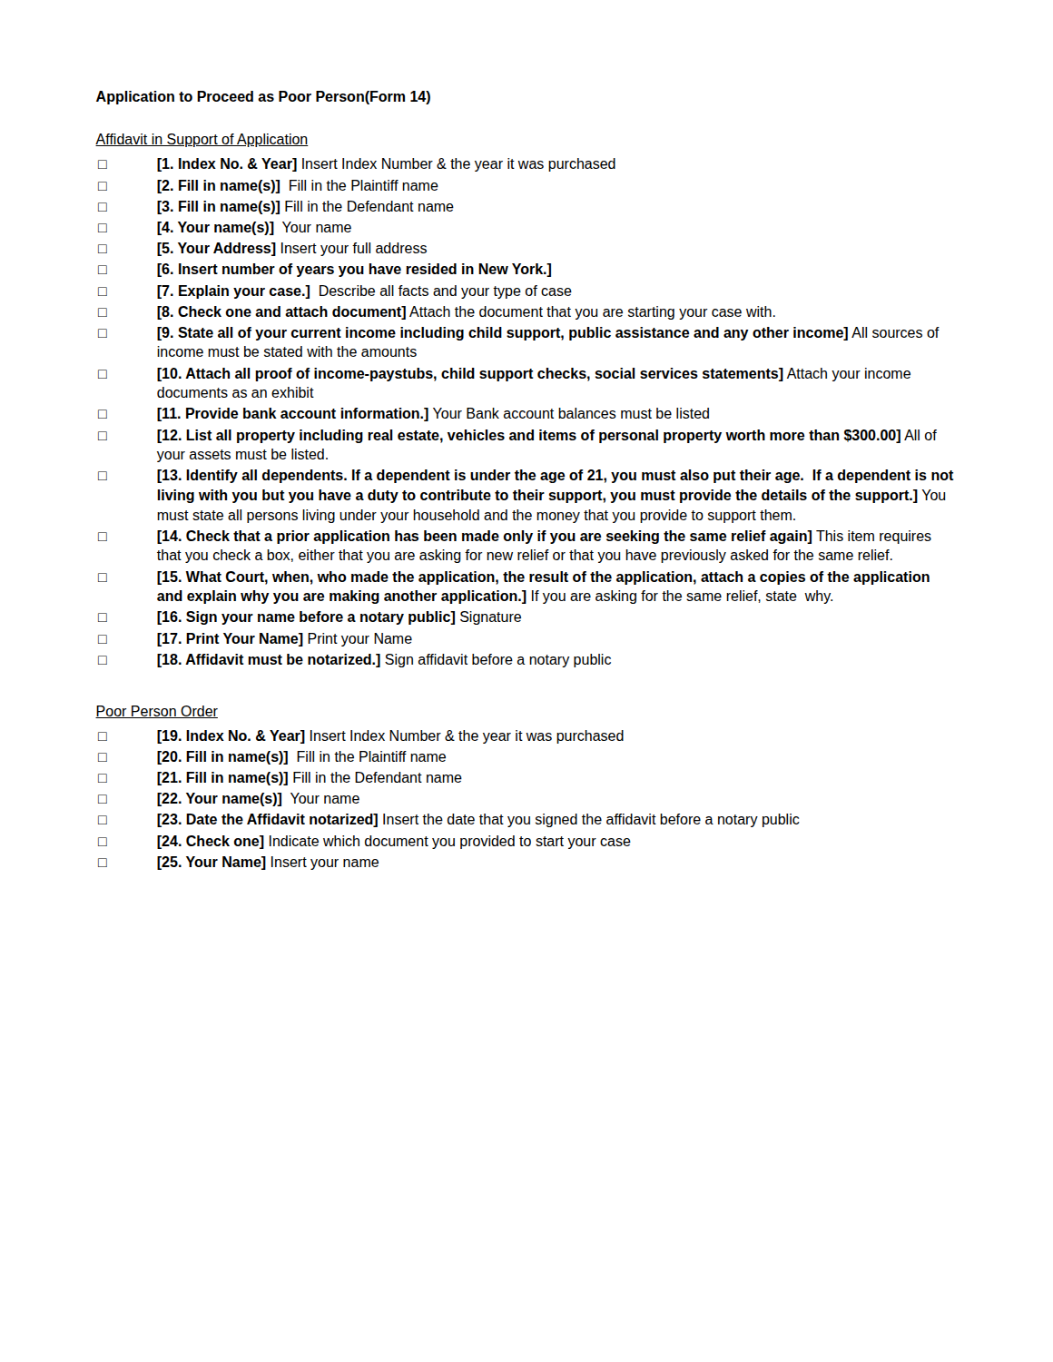Application to Proceed as Poor Person(Form 14)
Affidavit in Support of Application
[1. Index No. & Year] Insert Index Number & the year it was purchased
[2. Fill in name(s)] Fill in the Plaintiff name
[3. Fill in name(s)] Fill in the Defendant name
[4. Your name(s)] Your name
[5. Your Address] Insert your full address
[6. Insert number of years you have resided in New York.]
[7. Explain your case.] Describe all facts and your type of case
[8. Check one and attach document] Attach the document that you are starting your case with.
[9. State all of your current income including child support, public assistance and any other income] All sources of income must be stated with the amounts
[10. Attach all proof of income-paystubs, child support checks, social services statements] Attach your income documents as an exhibit
[11. Provide bank account information.] Your Bank account balances must be listed
[12. List all property including real estate, vehicles and items of personal property worth more than $300.00] All of your assets must be listed.
[13. Identify all dependents. If a dependent is under the age of 21, you must also put their age. If a dependent is not living with you but you have a duty to contribute to their support, you must provide the details of the support.] You must state all persons living under your household and the money that you provide to support them.
[14. Check that a prior application has been made only if you are seeking the same relief again] This item requires that you check a box, either that you are asking for new relief or that you have previously asked for the same relief.
[15. What Court, when, who made the application, the result of the application, attach a copies of the application and explain why you are making another application.] If you are asking for the same relief, state why.
[16. Sign your name before a notary public] Signature
[17. Print Your Name] Print your Name
[18. Affidavit must be notarized.] Sign affidavit before a notary public
Poor Person Order
[19. Index No. & Year] Insert Index Number & the year it was purchased
[20. Fill in name(s)] Fill in the Plaintiff name
[21. Fill in name(s)] Fill in the Defendant name
[22. Your name(s)] Your name
[23. Date the Affidavit notarized] Insert the date that you signed the affidavit before a notary public
[24. Check one] Indicate which document you provided to start your case
[25. Your Name] Insert your name